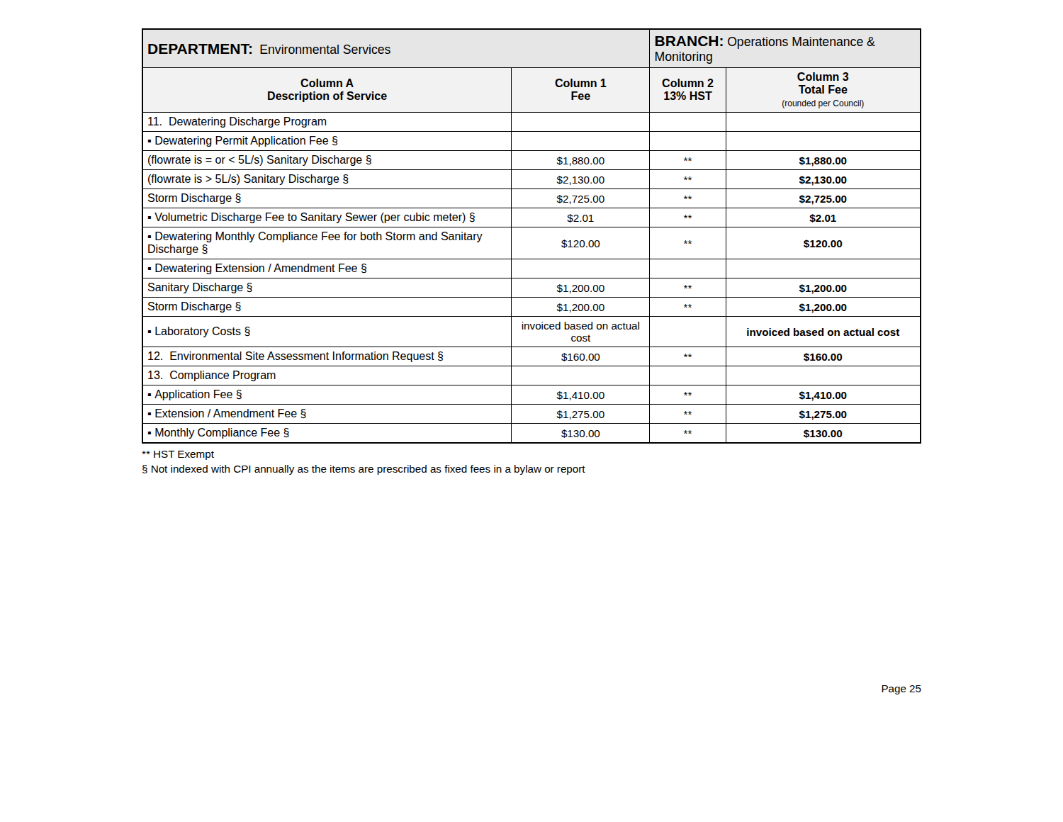| DEPARTMENT: Environmental Services | BRANCH: Operations Maintenance & Monitoring |
| Column A Description of Service | Column 1 Fee | Column 2 13% HST | Column 3 Total Fee (rounded per Council) |
| 11. Dewatering Discharge Program | | | |
| Dewatering Permit Application Fee § | | | |
| (flowrate is = or < 5L/s) Sanitary Discharge § | $1,880.00 | ** | $1,880.00 |
| (flowrate is > 5L/s) Sanitary Discharge § | $2,130.00 | ** | $2,130.00 |
| Storm Discharge § | $2,725.00 | ** | $2,725.00 |
| Volumetric Discharge Fee to Sanitary Sewer (per cubic meter) § | $2.01 | ** | $2.01 |
| Dewatering Monthly Compliance Fee for both Storm and Sanitary Discharge § | $120.00 | ** | $120.00 |
| Dewatering Extension / Amendment Fee § | | | |
| Sanitary Discharge § | $1,200.00 | ** | $1,200.00 |
| Storm Discharge § | $1,200.00 | ** | $1,200.00 |
| Laboratory Costs § | invoiced based on actual cost | | invoiced based on actual cost |
| 12. Environmental Site Assessment Information Request § | $160.00 | ** | $160.00 |
| 13. Compliance Program | | | |
| Application Fee § | $1,410.00 | ** | $1,410.00 |
| Extension / Amendment Fee § | $1,275.00 | ** | $1,275.00 |
| Monthly Compliance Fee § | $130.00 | ** | $130.00 |
** HST Exempt
§ Not indexed with CPI annually as the items are prescribed as fixed fees in a bylaw or report
Page 25